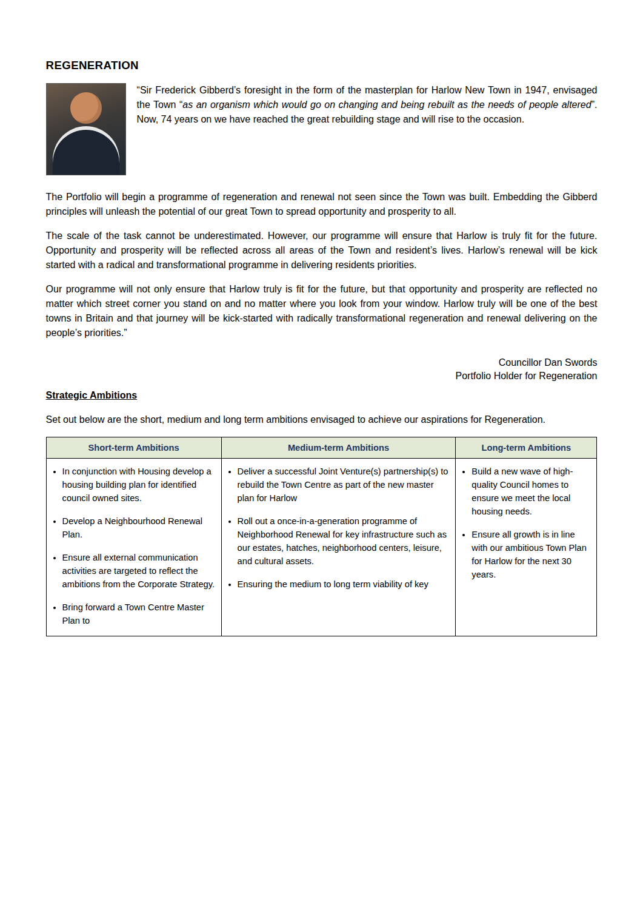REGENERATION
“Sir Frederick Gibberd’s foresight in the form of the masterplan for Harlow New Town in 1947, envisaged the Town “as an organism which would go on changing and being rebuilt as the needs of people altered”. Now, 74 years on we have reached the great rebuilding stage and will rise to the occasion.
The Portfolio will begin a programme of regeneration and renewal not seen since the Town was built. Embedding the Gibberd principles will unleash the potential of our great Town to spread opportunity and prosperity to all.
The scale of the task cannot be underestimated. However, our programme will ensure that Harlow is truly fit for the future. Opportunity and prosperity will be reflected across all areas of the Town and resident’s lives. Harlow’s renewal will be kick started with a radical and transformational programme in delivering residents priorities.
Our programme will not only ensure that Harlow truly is fit for the future, but that opportunity and prosperity are reflected no matter which street corner you stand on and no matter where you look from your window. Harlow truly will be one of the best towns in Britain and that journey will be kick-started with radically transformational regeneration and renewal delivering on the people’s priorities.”
Councillor Dan Swords
Portfolio Holder for Regeneration
Strategic Ambitions
Set out below are the short, medium and long term ambitions envisaged to achieve our aspirations for Regeneration.
| Short-term Ambitions | Medium-term Ambitions | Long-term Ambitions |
| --- | --- | --- |
| In conjunction with Housing develop a housing building plan for identified council owned sites. Develop a Neighbourhood Renewal Plan. Ensure all external communication activities are targeted to reflect the ambitions from the Corporate Strategy. Bring forward a Town Centre Master Plan to | Deliver a successful Joint Venture(s) partnership(s) to rebuild the Town Centre as part of the new master plan for Harlow Roll out a once-in-a-generation programme of Neighborhood Renewal for key infrastructure such as our estates, hatches, neighborhood centers, leisure, and cultural assets. Ensuring the medium to long term viability of key | Build a new wave of high-quality Council homes to ensure we meet the local housing needs. Ensure all growth is in line with our ambitious Town Plan for Harlow for the next 30 years. |